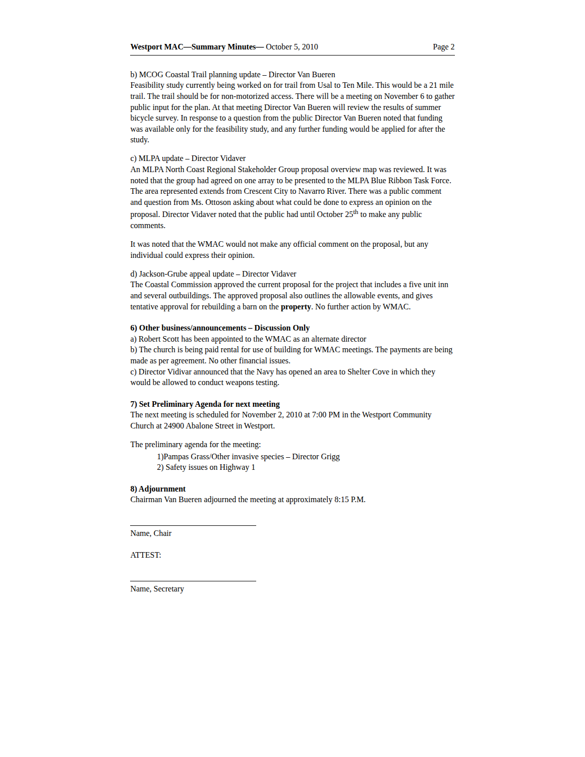Westport MAC—Summary Minutes— October 5, 2010
Page 2
b) MCOG Coastal Trail planning update – Director Van Bueren
Feasibility study currently being worked on for trail from Usal to Ten Mile. This would be a 21 mile trail. The trail should be for non-motorized access. There will be a meeting on November 6 to gather public input for the plan. At that meeting Director Van Bueren will review the results of summer bicycle survey. In response to a question from the public Director Van Bueren noted that funding was available only for the feasibility study, and any further funding would be applied for after the study.
c) MLPA update – Director Vidaver
An MLPA North Coast Regional Stakeholder Group proposal overview map was reviewed. It was noted that the group had agreed on one array to be presented to the MLPA Blue Ribbon Task Force. The area represented extends from Crescent City to Navarro River. There was a public comment and question from Ms. Ottoson asking about what could be done to express an opinion on the proposal. Director Vidaver noted that the public had until October 25th to make any public comments.
It was noted that the WMAC would not make any official comment on the proposal, but any individual could express their opinion.
d) Jackson-Grube appeal update – Director Vidaver
The Coastal Commission approved the current proposal for the project that includes a five unit inn and several outbuildings. The approved proposal also outlines the allowable events, and gives tentative approval for rebuilding a barn on the property. No further action by WMAC.
6) Other business/announcements – Discussion Only
a) Robert Scott has been appointed to the WMAC as an alternate director
b) The church is being paid rental for use of building for WMAC meetings. The payments are being made as per agreement. No other financial issues.
c) Director Vidivar announced that the Navy has opened an area to Shelter Cove in which they would be allowed to conduct weapons testing.
7) Set Preliminary Agenda for next meeting
The next meeting is scheduled for November 2, 2010 at 7:00 PM in the Westport Community Church at 24900 Abalone Street in Westport.
The preliminary agenda for the meeting:
1)Pampas Grass/Other invasive species – Director Grigg
2) Safety issues on Highway 1
8) Adjournment
Chairman Van Bueren adjourned the meeting at approximately 8:15 P.M.
Name, Chair
ATTEST:
Name, Secretary